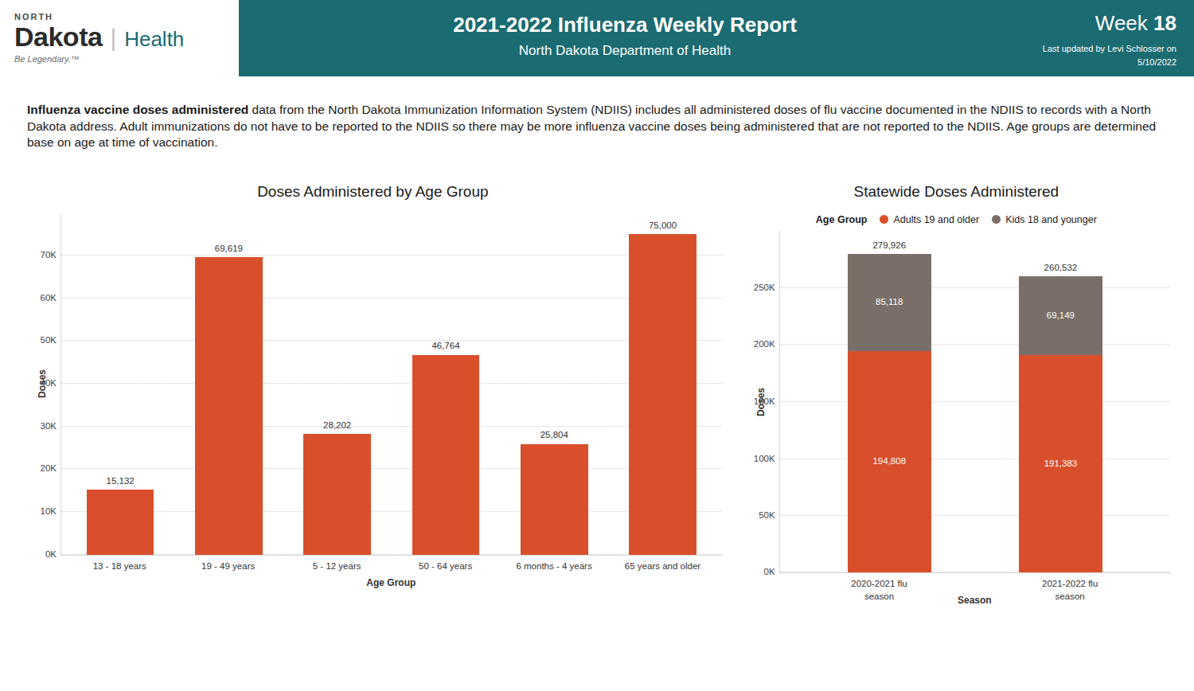NORTH
Dakota | Health
Be Legendary.™
2021-2022 Influenza Weekly Report
North Dakota Department of Health
Week 18
Last updated by Levi Schlosser on
5/10/2022
Influenza vaccine doses administered data from the North Dakota Immunization Information System (NDIIS) includes all administered doses of flu vaccine documented in the NDIIS to records with a North Dakota address. Adult immunizations do not have to be reported to the NDIIS so there may be more influenza vaccine doses being administered that are not reported to the NDIIS. Age groups are determined base on age at time of vaccination.
Doses Administered by Age Group
Doses
0K
10K
20K
30K
40K
50K
60K
70K
15,132
69,619
28,202
46,764
25,804
75,000
13 - 18 years 19 - 49 years 5 - 12 years 50 - 64 years 6 months - 4 years 65 years and older
Age Group
Statewide Doses Administered
Age Group Adults 19 and older Kids 18 and younger
Doses
0K
50K
100K
150K
200K
250K
279,926
85,118
194,808
260,532
69,149
191,383
2020-2021 flu
season 2021-2022 flu
season
Season